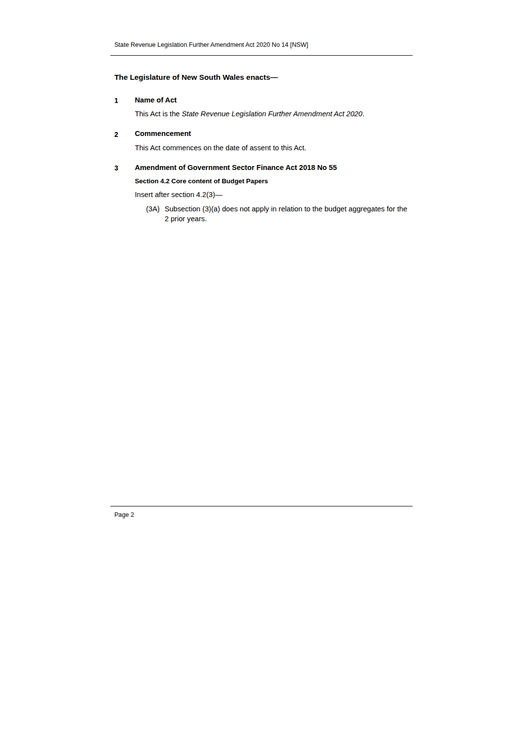State Revenue Legislation Further Amendment Act 2020 No 14 [NSW]
The Legislature of New South Wales enacts—
1
Name of Act
This Act is the State Revenue Legislation Further Amendment Act 2020.
2
Commencement
This Act commences on the date of assent to this Act.
3
Amendment of Government Sector Finance Act 2018 No 55
Section 4.2 Core content of Budget Papers
Insert after section 4.2(3)—
(3A)
Subsection (3)(a) does not apply in relation to the budget aggregates for the 2 prior years.
Page 2